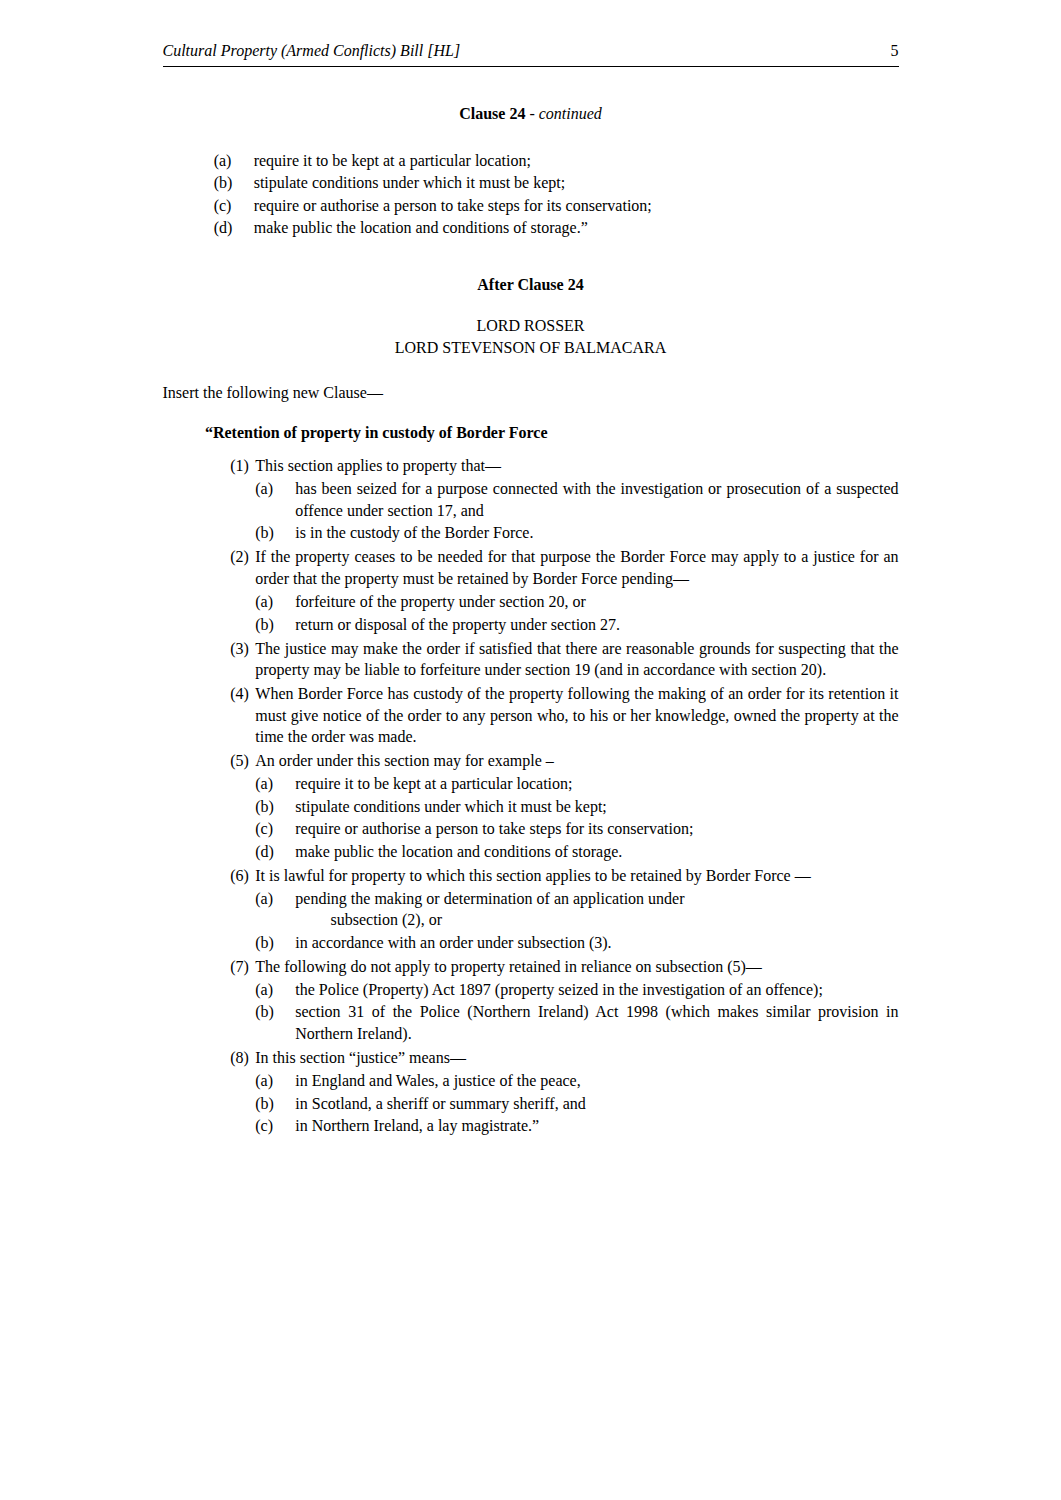Cultural Property (Armed Conflicts) Bill [HL] 5
Clause 24 - continued
(a) require it to be kept at a particular location;
(b) stipulate conditions under which it must be kept;
(c) require or authorise a person to take steps for its conservation;
(d) make public the location and conditions of storage.”
After Clause 24
LORD ROSSER
LORD STEVENSON OF BALMACARA
Insert the following new Clause—
“Retention of property in custody of Border Force
(1) This section applies to property that—
(a) has been seized for a purpose connected with the investigation or prosecution of a suspected offence under section 17, and
(b) is in the custody of the Border Force.
(2) If the property ceases to be needed for that purpose the Border Force may apply to a justice for an order that the property must be retained by Border Force pending—
(a) forfeiture of the property under section 20, or
(b) return or disposal of the property under section 27.
(3) The justice may make the order if satisfied that there are reasonable grounds for suspecting that the property may be liable to forfeiture under section 19 (and in accordance with section 20).
(4) When Border Force has custody of the property following the making of an order for its retention it must give notice of the order to any person who, to his or her knowledge, owned the property at the time the order was made.
(5) An order under this section may for example –
(a) require it to be kept at a particular location;
(b) stipulate conditions under which it must be kept;
(c) require or authorise a person to take steps for its conservation;
(d) make public the location and conditions of storage.
(6) It is lawful for property to which this section applies to be retained by Border Force —
(a) pending the making or determination of an application under subsection (2), or
(b) in accordance with an order under subsection (3).
(7) The following do not apply to property retained in reliance on subsection (5)—
(a) the Police (Property) Act 1897 (property seized in the investigation of an offence);
(b) section 31 of the Police (Northern Ireland) Act 1998 (which makes similar provision in Northern Ireland).
(8) In this section “justice” means—
(a) in England and Wales, a justice of the peace,
(b) in Scotland, a sheriff or summary sheriff, and
(c) in Northern Ireland, a lay magistrate.”